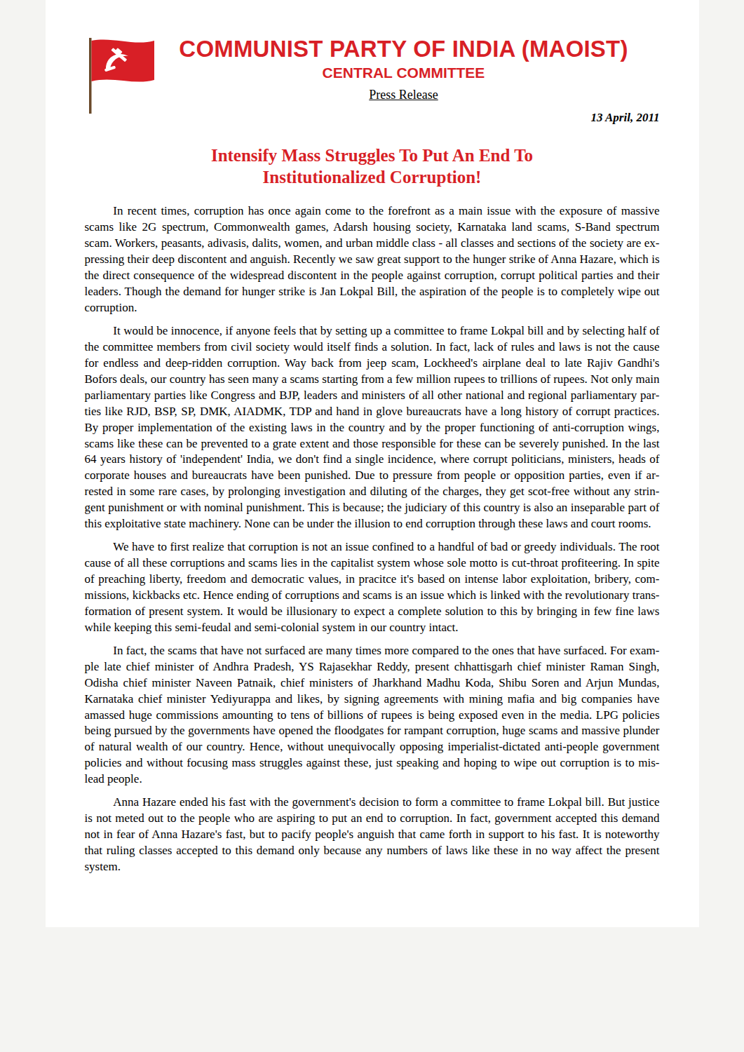COMMUNIST PARTY OF INDIA (MAOIST)
CENTRAL COMMITTEE
Press Release
13 April, 2011
Intensify Mass Struggles To Put An End To Institutionalized Corruption!
In recent times, corruption has once again come to the forefront as a main issue with the exposure of massive scams like 2G spectrum, Commonwealth games, Adarsh housing society, Karnataka land scams, S-Band spectrum scam. Workers, peasants, adivasis, dalits, women, and urban middle class - all classes and sections of the society are expressing their deep discontent and anguish. Recently we saw great support to the hunger strike of Anna Hazare, which is the direct consequence of the widespread discontent in the people against corruption, corrupt political parties and their leaders. Though the demand for hunger strike is Jan Lokpal Bill, the aspiration of the people is to completely wipe out corruption.
It would be innocence, if anyone feels that by setting up a committee to frame Lokpal bill and by selecting half of the committee members from civil society would itself finds a solution. In fact, lack of rules and laws is not the cause for endless and deep-ridden corruption. Way back from jeep scam, Lockheed's airplane deal to late Rajiv Gandhi's Bofors deals, our country has seen many a scams starting from a few million rupees to trillions of rupees. Not only main parliamentary parties like Congress and BJP, leaders and ministers of all other national and regional parliamentary parties like RJD, BSP, SP, DMK, AIADMK, TDP and hand in glove bureaucrats have a long history of corrupt practices. By proper implementation of the existing laws in the country and by the proper functioning of anti-corruption wings, scams like these can be prevented to a grate extent and those responsible for these can be severely punished. In the last 64 years history of 'independent' India, we don't find a single incidence, where corrupt politicians, ministers, heads of corporate houses and bureaucrats have been punished. Due to pressure from people or opposition parties, even if arrested in some rare cases, by prolonging investigation and diluting of the charges, they get scot-free without any stringent punishment or with nominal punishment. This is because; the judiciary of this country is also an inseparable part of this exploitative state machinery. None can be under the illusion to end corruption through these laws and court rooms.
We have to first realize that corruption is not an issue confined to a handful of bad or greedy individuals. The root cause of all these corruptions and scams lies in the capitalist system whose sole motto is cut-throat profiteering. In spite of preaching liberty, freedom and democratic values, in pracitce it's based on intense labor exploitation, bribery, commissions, kickbacks etc. Hence ending of corruptions and scams is an issue which is linked with the revolutionary transformation of present system. It would be illusionary to expect a complete solution to this by bringing in few fine laws while keeping this semi-feudal and semi-colonial system in our country intact.
In fact, the scams that have not surfaced are many times more compared to the ones that have surfaced. For example late chief minister of Andhra Pradesh, YS Rajasekhar Reddy, present chhattisgarh chief minister Raman Singh, Odisha chief minister Naveen Patnaik, chief ministers of Jharkhand Madhu Koda, Shibu Soren and Arjun Mundas, Karnataka chief minister Yediyurappa and likes, by signing agreements with mining mafia and big companies have amassed huge commissions amounting to tens of billions of rupees is being exposed even in the media. LPG policies being pursued by the governments have opened the floodgates for rampant corruption, huge scams and massive plunder of natural wealth of our country. Hence, without unequivocally opposing imperialist-dictated anti-people government policies and without focusing mass struggles against these, just speaking and hoping to wipe out corruption is to mislead people.
Anna Hazare ended his fast with the government's decision to form a committee to frame Lokpal bill. But justice is not meted out to the people who are aspiring to put an end to corruption. In fact, government accepted this demand not in fear of Anna Hazare's fast, but to pacify people's anguish that came forth in support to his fast. It is noteworthy that ruling classes accepted to this demand only because any numbers of laws like these in no way affect the present system.